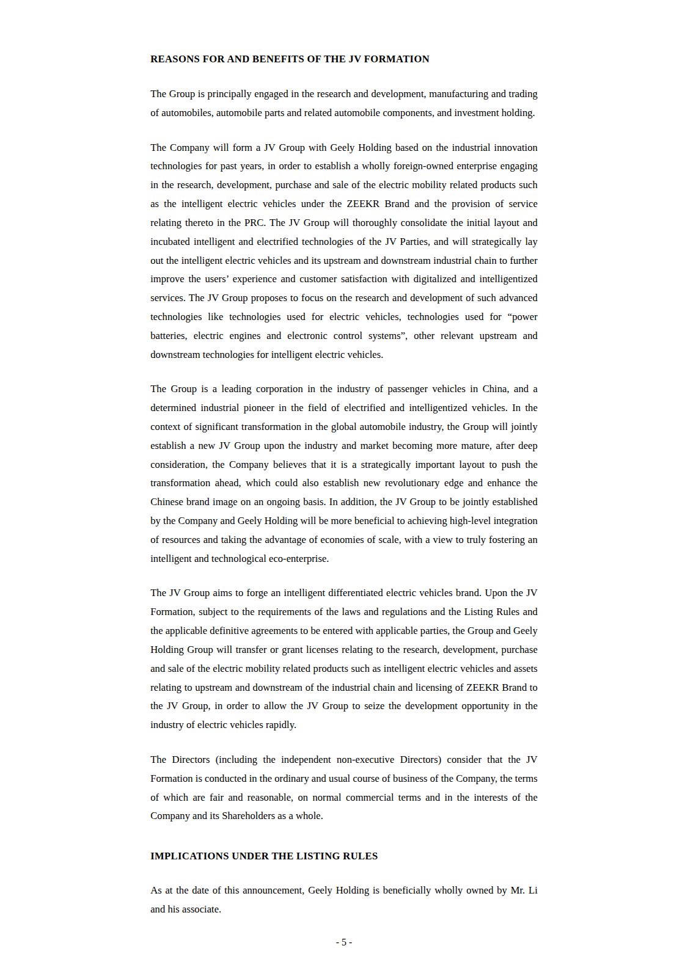REASONS FOR AND BENEFITS OF THE JV FORMATION
The Group is principally engaged in the research and development, manufacturing and trading of automobiles, automobile parts and related automobile components, and investment holding.
The Company will form a JV Group with Geely Holding based on the industrial innovation technologies for past years, in order to establish a wholly foreign-owned enterprise engaging in the research, development, purchase and sale of the electric mobility related products such as the intelligent electric vehicles under the ZEEKR Brand and the provision of service relating thereto in the PRC. The JV Group will thoroughly consolidate the initial layout and incubated intelligent and electrified technologies of the JV Parties, and will strategically lay out the intelligent electric vehicles and its upstream and downstream industrial chain to further improve the users’ experience and customer satisfaction with digitalized and intelligentized services. The JV Group proposes to focus on the research and development of such advanced technologies like technologies used for electric vehicles, technologies used for “power batteries, electric engines and electronic control systems”, other relevant upstream and downstream technologies for intelligent electric vehicles.
The Group is a leading corporation in the industry of passenger vehicles in China, and a determined industrial pioneer in the field of electrified and intelligentized vehicles. In the context of significant transformation in the global automobile industry, the Group will jointly establish a new JV Group upon the industry and market becoming more mature, after deep consideration, the Company believes that it is a strategically important layout to push the transformation ahead, which could also establish new revolutionary edge and enhance the Chinese brand image on an ongoing basis. In addition, the JV Group to be jointly established by the Company and Geely Holding will be more beneficial to achieving high-level integration of resources and taking the advantage of economies of scale, with a view to truly fostering an intelligent and technological eco-enterprise.
The JV Group aims to forge an intelligent differentiated electric vehicles brand. Upon the JV Formation, subject to the requirements of the laws and regulations and the Listing Rules and the applicable definitive agreements to be entered with applicable parties, the Group and Geely Holding Group will transfer or grant licenses relating to the research, development, purchase and sale of the electric mobility related products such as intelligent electric vehicles and assets relating to upstream and downstream of the industrial chain and licensing of ZEEKR Brand to the JV Group, in order to allow the JV Group to seize the development opportunity in the industry of electric vehicles rapidly.
The Directors (including the independent non-executive Directors) consider that the JV Formation is conducted in the ordinary and usual course of business of the Company, the terms of which are fair and reasonable, on normal commercial terms and in the interests of the Company and its Shareholders as a whole.
IMPLICATIONS UNDER THE LISTING RULES
As at the date of this announcement, Geely Holding is beneficially wholly owned by Mr. Li and his associate.
- 5 -